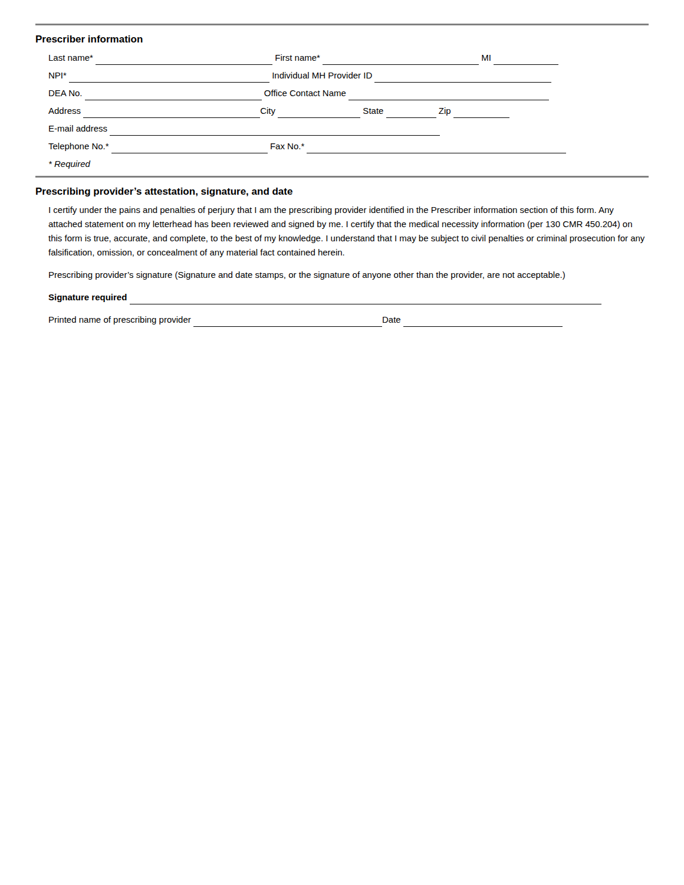Prescriber information
Last name* First name* MI
NPI* Individual MH Provider ID
DEA No. Office Contact Name
Address City State Zip
E-mail address
Telephone No.* Fax No.*
* Required
Prescribing provider’s attestation, signature, and date
I certify under the pains and penalties of perjury that I am the prescribing provider identified in the Prescriber information section of this form. Any attached statement on my letterhead has been reviewed and signed by me. I certify that the medical necessity information (per 130 CMR 450.204) on this form is true, accurate, and complete, to the best of my knowledge. I understand that I may be subject to civil penalties or criminal prosecution for any falsification, omission, or concealment of any material fact contained herein.
Prescribing provider’s signature (Signature and date stamps, or the signature of anyone other than the provider, are not acceptable.)
Signature required
Printed name of prescribing provider Date